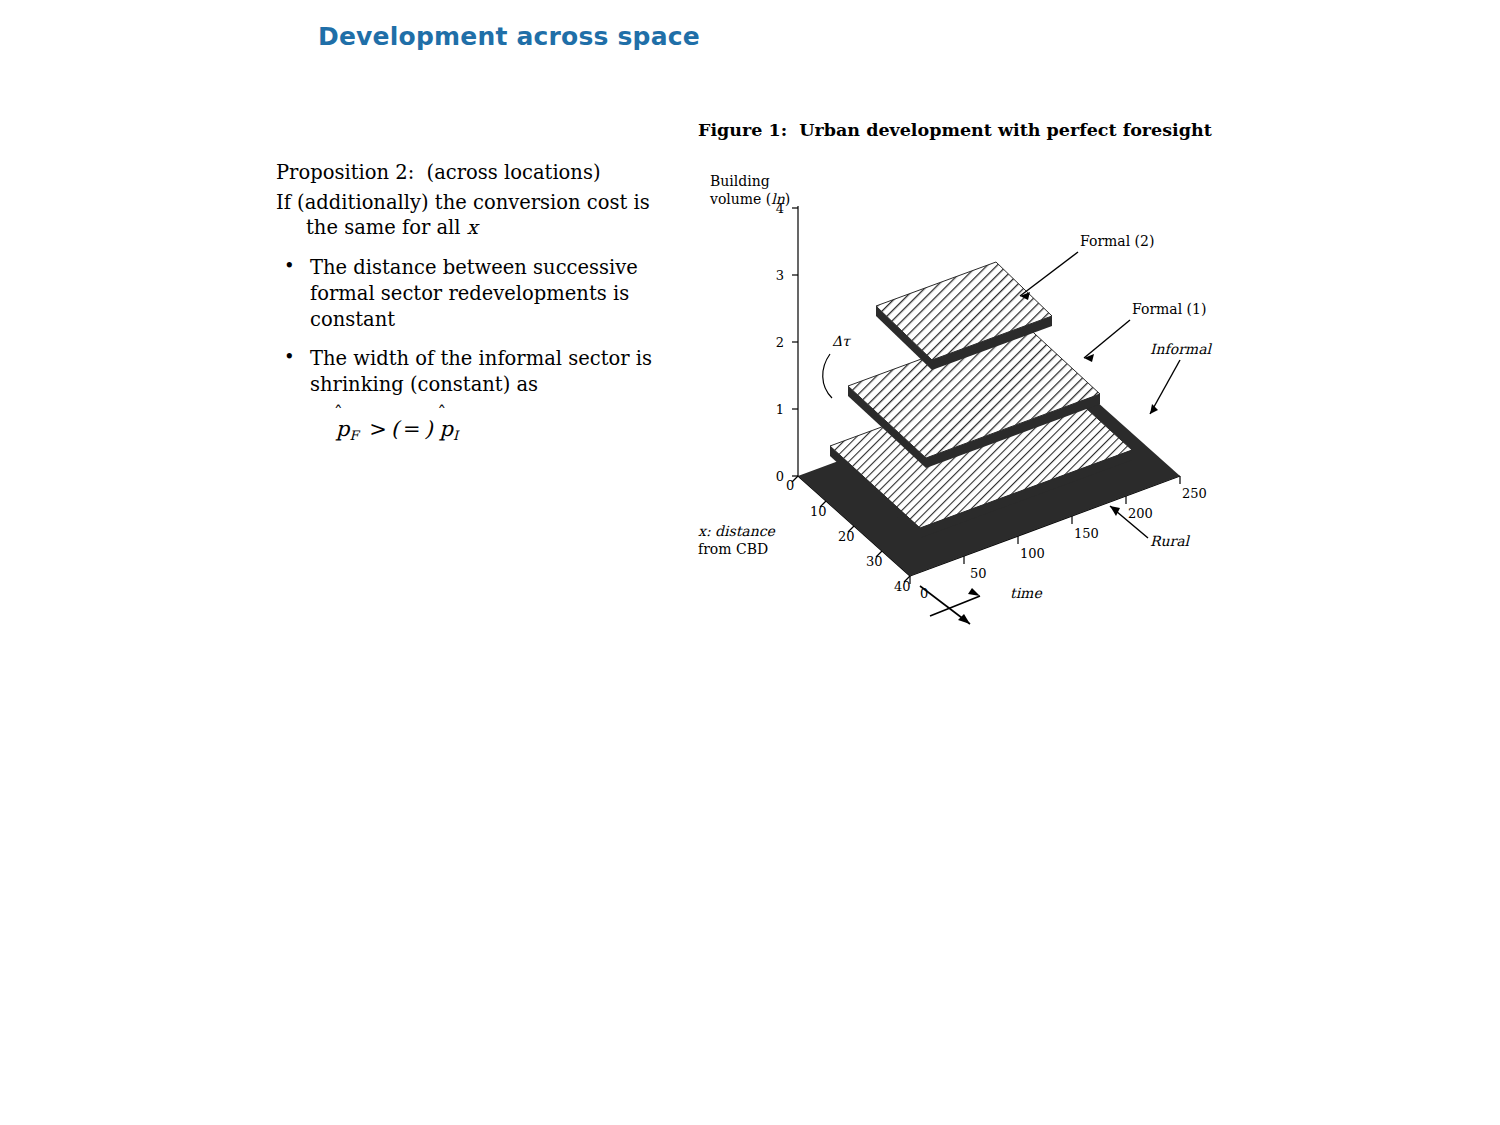Development across space
Proposition 2: (across locations)
If (additionally) the conversion cost is the same for all x
The distance between successive formal sector redevelopments is constant
The width of the informal sector is shrinking (constant) as
p̂F >(=) p̂I
Figure 1: Urban development with perfect foresight
0 1 2 3 4 Building volume (ln) 0 10 20 30 40 x: distance from CBD 0 50 100 150 200 250 time Δτ Formal (2) Formal (1) Informal Rural